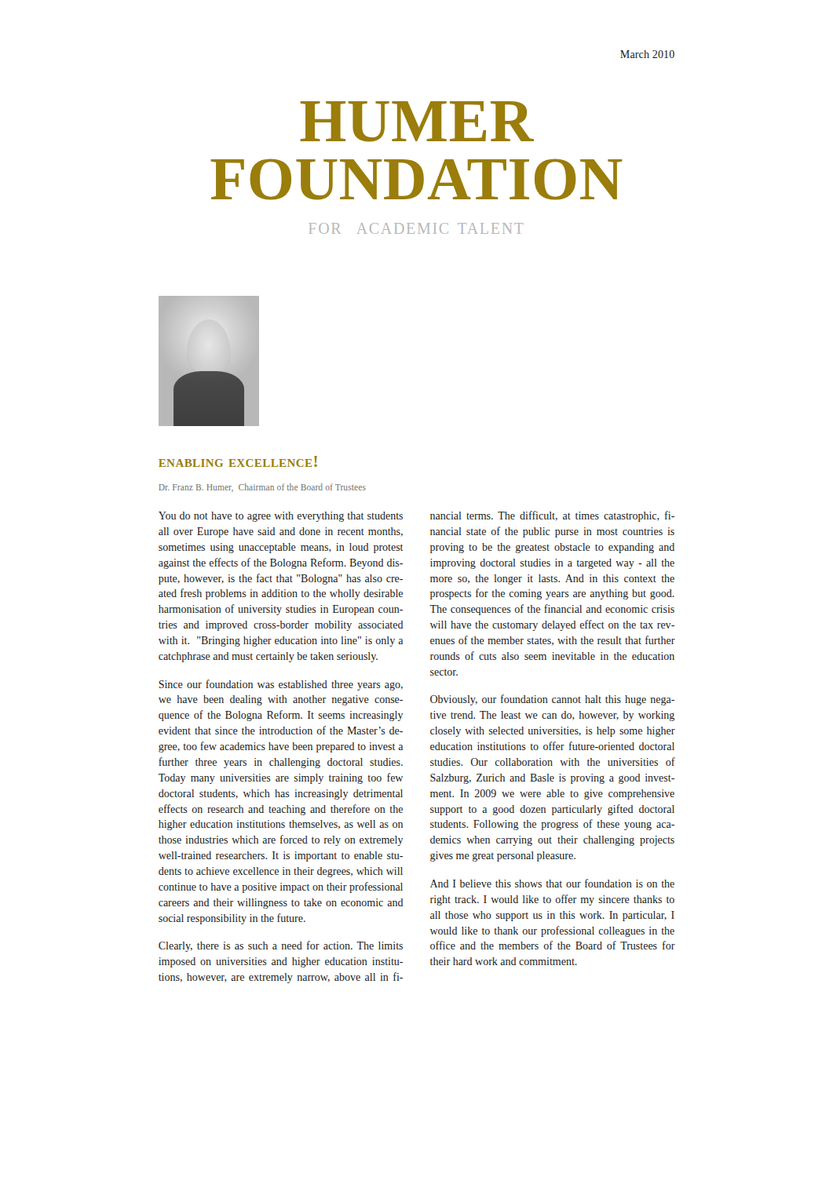March 2010
Humer Foundation
for Academic Talent
Enabling excellence!
Dr. Franz B. Humer, Chairman of the Board of Trustees
You do not have to agree with everything that students all over Europe have said and done in recent months, sometimes using unacceptable means, in loud protest against the effects of the Bologna Reform. Beyond dispute, however, is the fact that "Bologna" has also created fresh problems in addition to the wholly desirable harmonisation of university studies in European countries and improved cross-border mobility associated with it. "Bringing higher education into line" is only a catchphrase and must certainly be taken seriously.
Since our foundation was established three years ago, we have been dealing with another negative consequence of the Bologna Reform. It seems increasingly evident that since the introduction of the Master’s degree, too few academics have been prepared to invest a further three years in challenging doctoral studies. Today many universities are simply training too few doctoral students, which has increasingly detrimental effects on research and teaching and therefore on the higher education institutions themselves, as well as on those industries which are forced to rely on extremely well-trained researchers. It is important to enable students to achieve excellence in their degrees, which will continue to have a positive impact on their professional careers and their willingness to take on economic and social responsibility in the future.
Clearly, there is as such a need for action. The limits imposed on universities and higher education institutions, however, are extremely narrow, above all in financial terms. The difficult, at times catastrophic, financial state of the public purse in most countries is proving to be the greatest obstacle to expanding and improving doctoral studies in a targeted way - all the more so, the longer it lasts. And in this context the prospects for the coming years are anything but good. The consequences of the financial and economic crisis will have the customary delayed effect on the tax revenues of the member states, with the result that further rounds of cuts also seem inevitable in the education sector.
Obviously, our foundation cannot halt this huge negative trend. The least we can do, however, by working closely with selected universities, is help some higher education institutions to offer future-oriented doctoral studies. Our collaboration with the universities of Salzburg, Zurich and Basle is proving a good investment. In 2009 we were able to give comprehensive support to a good dozen particularly gifted doctoral students. Following the progress of these young academics when carrying out their challenging projects gives me great personal pleasure.
And I believe this shows that our foundation is on the right track. I would like to offer my sincere thanks to all those who support us in this work. In particular, I would like to thank our professional colleagues in the office and the members of the Board of Trustees for their hard work and commitment.